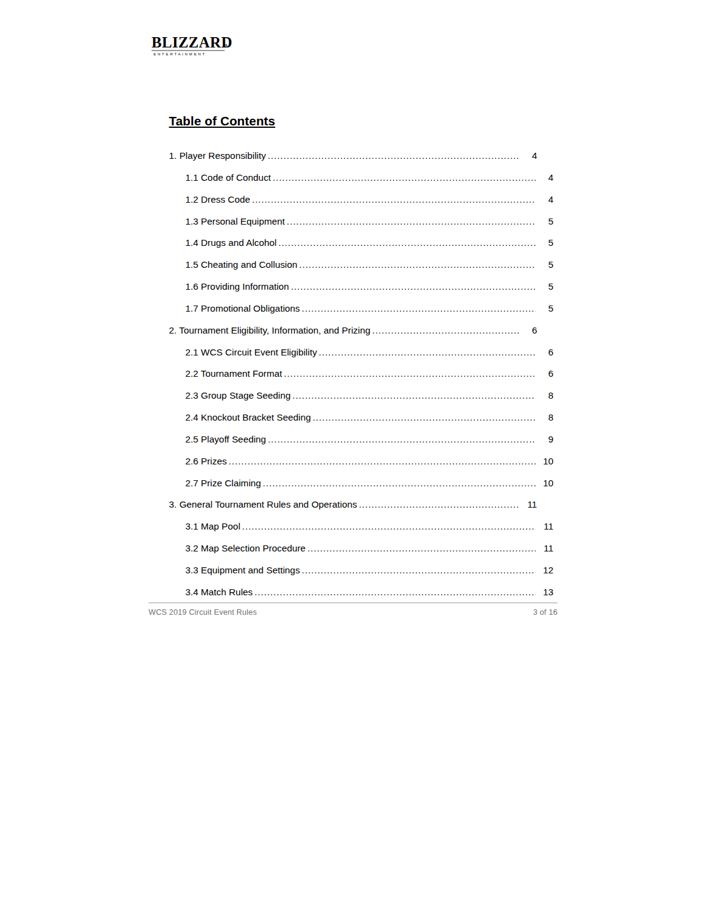BLIZZARD ® ENTERTAINMENT
Table of Contents
1. Player Responsibility ........................................................................................................... 4
1.1 Code of Conduct .......................................................................................................... 4
1.2 Dress Code ................................................................................................................ 4
1.3 Personal Equipment ..................................................................................................... 5
1.4 Drugs and Alcohol ....................................................................................................... 5
1.5 Cheating and Collusion .................................................................................................. 5
1.6 Providing Information .................................................................................................... 5
1.7 Promotional Obligations ................................................................................................ 5
2. Tournament Eligibility, Information, and Prizing ....................................................................... 6
2.1 WCS Circuit Event Eligibility ............................................................................................. 6
2.2 Tournament Format ..................................................................................................... 6
2.3 Group Stage Seeding .................................................................................................... 8
2.4 Knockout Bracket Seeding .............................................................................................. 8
2.5 Playoff Seeding .......................................................................................................... 9
2.6 Prizes ..................................................................................................................... 10
2.7 Prize Claiming ........................................................................................................... 10
3. General Tournament Rules and Operations ............................................................................. 11
3.1 Map Pool .................................................................................................................. 11
3.2 Map Selection Procedure ............................................................................................... 11
3.3 Equipment and Settings ................................................................................................. 12
3.4 Match Rules ............................................................................................................. 13
WCS 2019 Circuit Event Rules 3 of 16